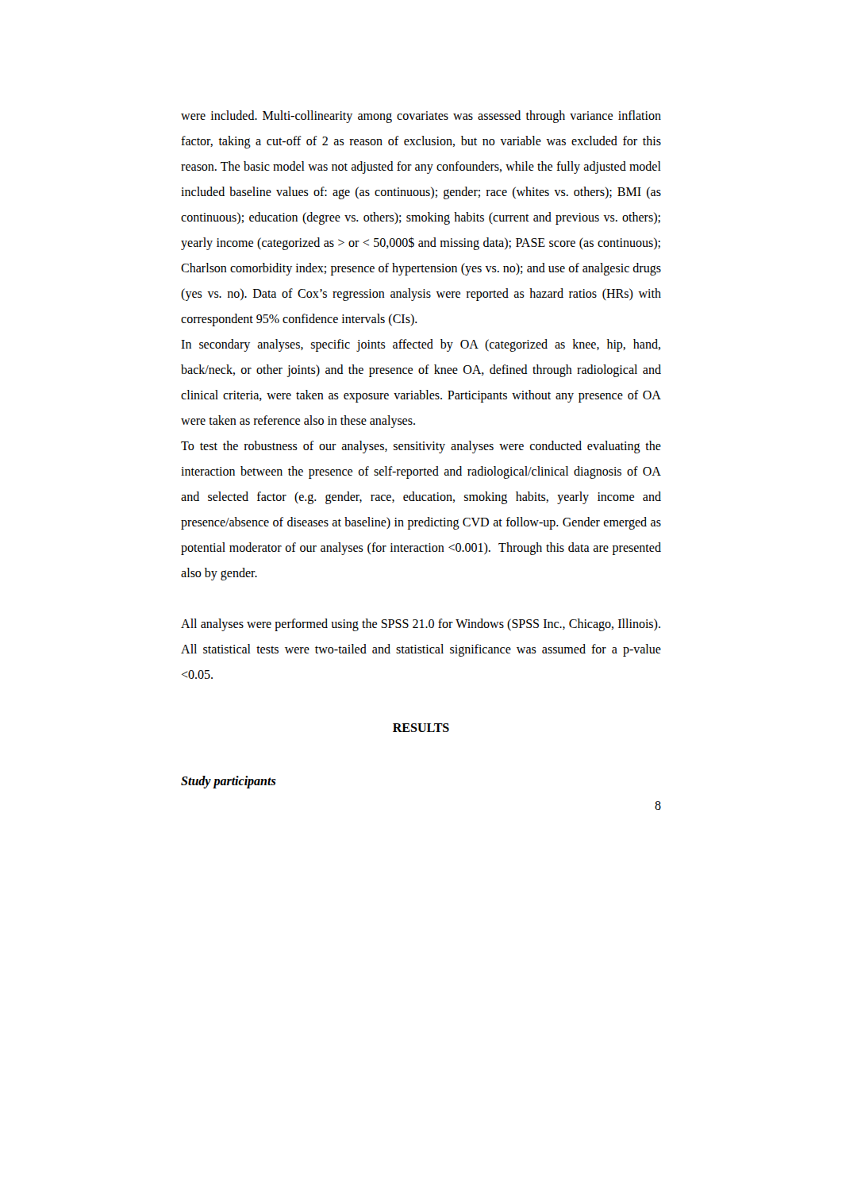were included. Multi-collinearity among covariates was assessed through variance inflation factor, taking a cut-off of 2 as reason of exclusion, but no variable was excluded for this reason. The basic model was not adjusted for any confounders, while the fully adjusted model included baseline values of: age (as continuous); gender; race (whites vs. others); BMI (as continuous); education (degree vs. others); smoking habits (current and previous vs. others); yearly income (categorized as > or < 50,000$ and missing data); PASE score (as continuous); Charlson comorbidity index; presence of hypertension (yes vs. no); and use of analgesic drugs (yes vs. no). Data of Cox’s regression analysis were reported as hazard ratios (HRs) with correspondent 95% confidence intervals (CIs).
In secondary analyses, specific joints affected by OA (categorized as knee, hip, hand, back/neck, or other joints) and the presence of knee OA, defined through radiological and clinical criteria, were taken as exposure variables. Participants without any presence of OA were taken as reference also in these analyses.
To test the robustness of our analyses, sensitivity analyses were conducted evaluating the interaction between the presence of self-reported and radiological/clinical diagnosis of OA and selected factor (e.g. gender, race, education, smoking habits, yearly income and presence/absence of diseases at baseline) in predicting CVD at follow-up. Gender emerged as potential moderator of our analyses (for interaction <0.001). Through this data are presented also by gender.
All analyses were performed using the SPSS 21.0 for Windows (SPSS Inc., Chicago, Illinois). All statistical tests were two-tailed and statistical significance was assumed for a p-value <0.05.
RESULTS
Study participants
8